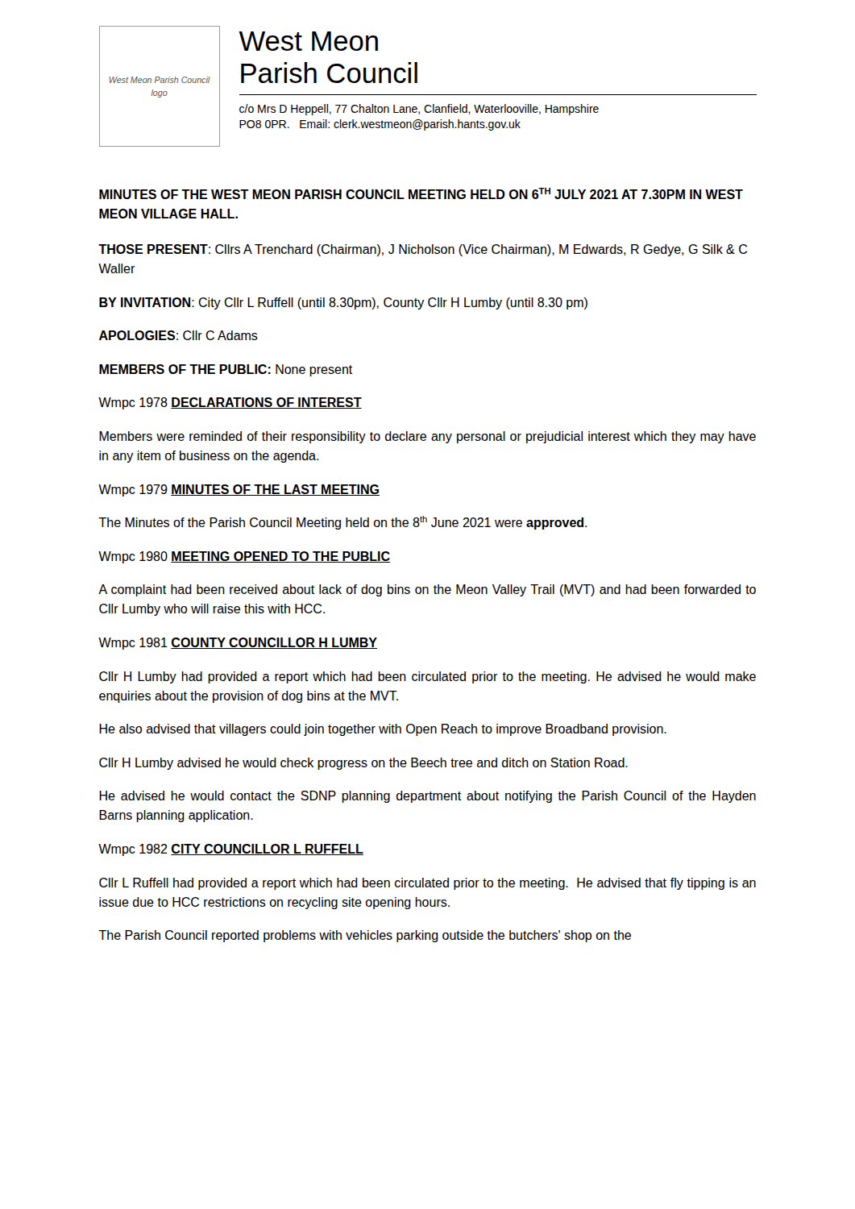West Meon Parish Council logo
West Meon
Parish Council
c/o Mrs D Heppell, 77 Chalton Lane, Clanfield, Waterlooville, Hampshire
PO8 0PR. Email: clerk.westmeon@parish.hants.gov.uk
Minutes of the West Meon Parish Council Meeting held on 6th July 2021 at 7.30pm in West Meon Village Hall.
THOSE PRESENT: Cllrs A Trenchard (Chairman), J Nicholson (Vice Chairman), M Edwards, R Gedye, G Silk & C Waller
BY INVITATION: City Cllr L Ruffell (until 8.30pm), County Cllr H Lumby (until 8.30 pm)
APOLOGIES: Cllr C Adams
MEMBERS OF THE PUBLIC: None present
Wmpc 1978 Declarations of Interest
Members were reminded of their responsibility to declare any personal or prejudicial interest which they may have in any item of business on the agenda.
Wmpc 1979 Minutes of the Last Meeting
The Minutes of the Parish Council Meeting held on the 8th June 2021 were approved.
Wmpc 1980 Meeting Opened to the Public
A complaint had been received about lack of dog bins on the Meon Valley Trail (MVT) and had been forwarded to Cllr Lumby who will raise this with HCC.
Wmpc 1981 County Councillor H Lumby
Cllr H Lumby had provided a report which had been circulated prior to the meeting. He advised he would make enquiries about the provision of dog bins at the MVT.
He also advised that villagers could join together with Open Reach to improve Broadband provision.
Cllr H Lumby advised he would check progress on the Beech tree and ditch on Station Road.
He advised he would contact the SDNP planning department about notifying the Parish Council of the Hayden Barns planning application.
Wmpc 1982 City Councillor L Ruffell
Cllr L Ruffell had provided a report which had been circulated prior to the meeting. He advised that fly tipping is an issue due to HCC restrictions on recycling site opening hours.
The Parish Council reported problems with vehicles parking outside the butchers' shop on the